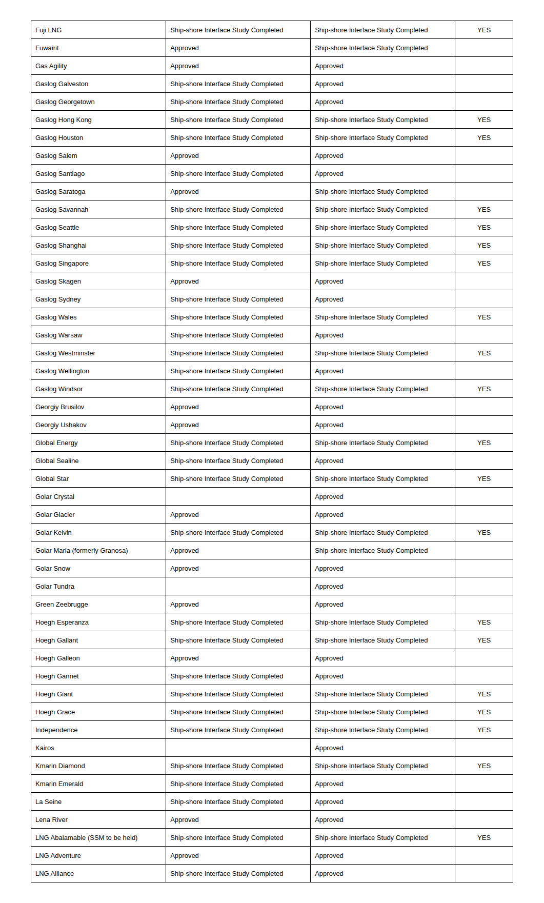| Fuji LNG | Ship-shore Interface Study Completed | Ship-shore Interface Study Completed | YES |
| Fuwairit | Approved | Ship-shore Interface Study Completed | |
| Gas Agility | Approved | Approved | |
| Gaslog Galveston | Ship-shore Interface Study Completed | Approved | |
| Gaslog Georgetown | Ship-shore Interface Study Completed | Approved | |
| Gaslog Hong Kong | Ship-shore Interface Study Completed | Ship-shore Interface Study Completed | YES |
| Gaslog Houston | Ship-shore Interface Study Completed | Ship-shore Interface Study Completed | YES |
| Gaslog Salem | Approved | Approved | |
| Gaslog Santiago | Ship-shore Interface Study Completed | Approved | |
| Gaslog Saratoga | Approved | Ship-shore Interface Study Completed | |
| Gaslog Savannah | Ship-shore Interface Study Completed | Ship-shore Interface Study Completed | YES |
| Gaslog Seattle | Ship-shore Interface Study Completed | Ship-shore Interface Study Completed | YES |
| Gaslog Shanghai | Ship-shore Interface Study Completed | Ship-shore Interface Study Completed | YES |
| Gaslog Singapore | Ship-shore Interface Study Completed | Ship-shore Interface Study Completed | YES |
| Gaslog Skagen | Approved | Approved | |
| Gaslog Sydney | Ship-shore Interface Study Completed | Approved | |
| Gaslog Wales | Ship-shore Interface Study Completed | Ship-shore Interface Study Completed | YES |
| Gaslog Warsaw | Ship-shore Interface Study Completed | Approved | |
| Gaslog Westminster | Ship-shore Interface Study Completed | Ship-shore Interface Study Completed | YES |
| Gaslog Wellington | Ship-shore Interface Study Completed | Approved | |
| Gaslog Windsor | Ship-shore Interface Study Completed | Ship-shore Interface Study Completed | YES |
| Georgiy Brusilov | Approved | Approved | |
| Georgiy Ushakov | Approved | Approved | |
| Global Energy | Ship-shore Interface Study Completed | Ship-shore Interface Study Completed | YES |
| Global Sealine | Ship-shore Interface Study Completed | Approved | |
| Global Star | Ship-shore Interface Study Completed | Ship-shore Interface Study Completed | YES |
| Golar Crystal | | Approved | |
| Golar Glacier | Approved | Approved | |
| Golar Kelvin | Ship-shore Interface Study Completed | Ship-shore Interface Study Completed | YES |
| Golar Maria (formerly Granosa) | Approved | Ship-shore Interface Study Completed | |
| Golar Snow | Approved | Approved | |
| Golar Tundra | | Approved | |
| Green Zeebrugge | Approved | Approved | |
| Hoegh Esperanza | Ship-shore Interface Study Completed | Ship-shore Interface Study Completed | YES |
| Hoegh Gallant | Ship-shore Interface Study Completed | Ship-shore Interface Study Completed | YES |
| Hoegh Galleon | Approved | Approved | |
| Hoegh Gannet | Ship-shore Interface Study Completed | Approved | |
| Hoegh Giant | Ship-shore Interface Study Completed | Ship-shore Interface Study Completed | YES |
| Hoegh Grace | Ship-shore Interface Study Completed | Ship-shore Interface Study Completed | YES |
| Independence | Ship-shore Interface Study Completed | Ship-shore Interface Study Completed | YES |
| Kairos | | Approved | |
| Kmarin Diamond | Ship-shore Interface Study Completed | Ship-shore Interface Study Completed | YES |
| Kmarin Emerald | Ship-shore Interface Study Completed | Approved | |
| La Seine | Ship-shore Interface Study Completed | Approved | |
| Lena River | Approved | Approved | |
| LNG Abalamabie (SSM to be held) | Ship-shore Interface Study Completed | Ship-shore Interface Study Completed | YES |
| LNG Adventure | Approved | Approved | |
| LNG Alliance | Ship-shore Interface Study Completed | Approved | |